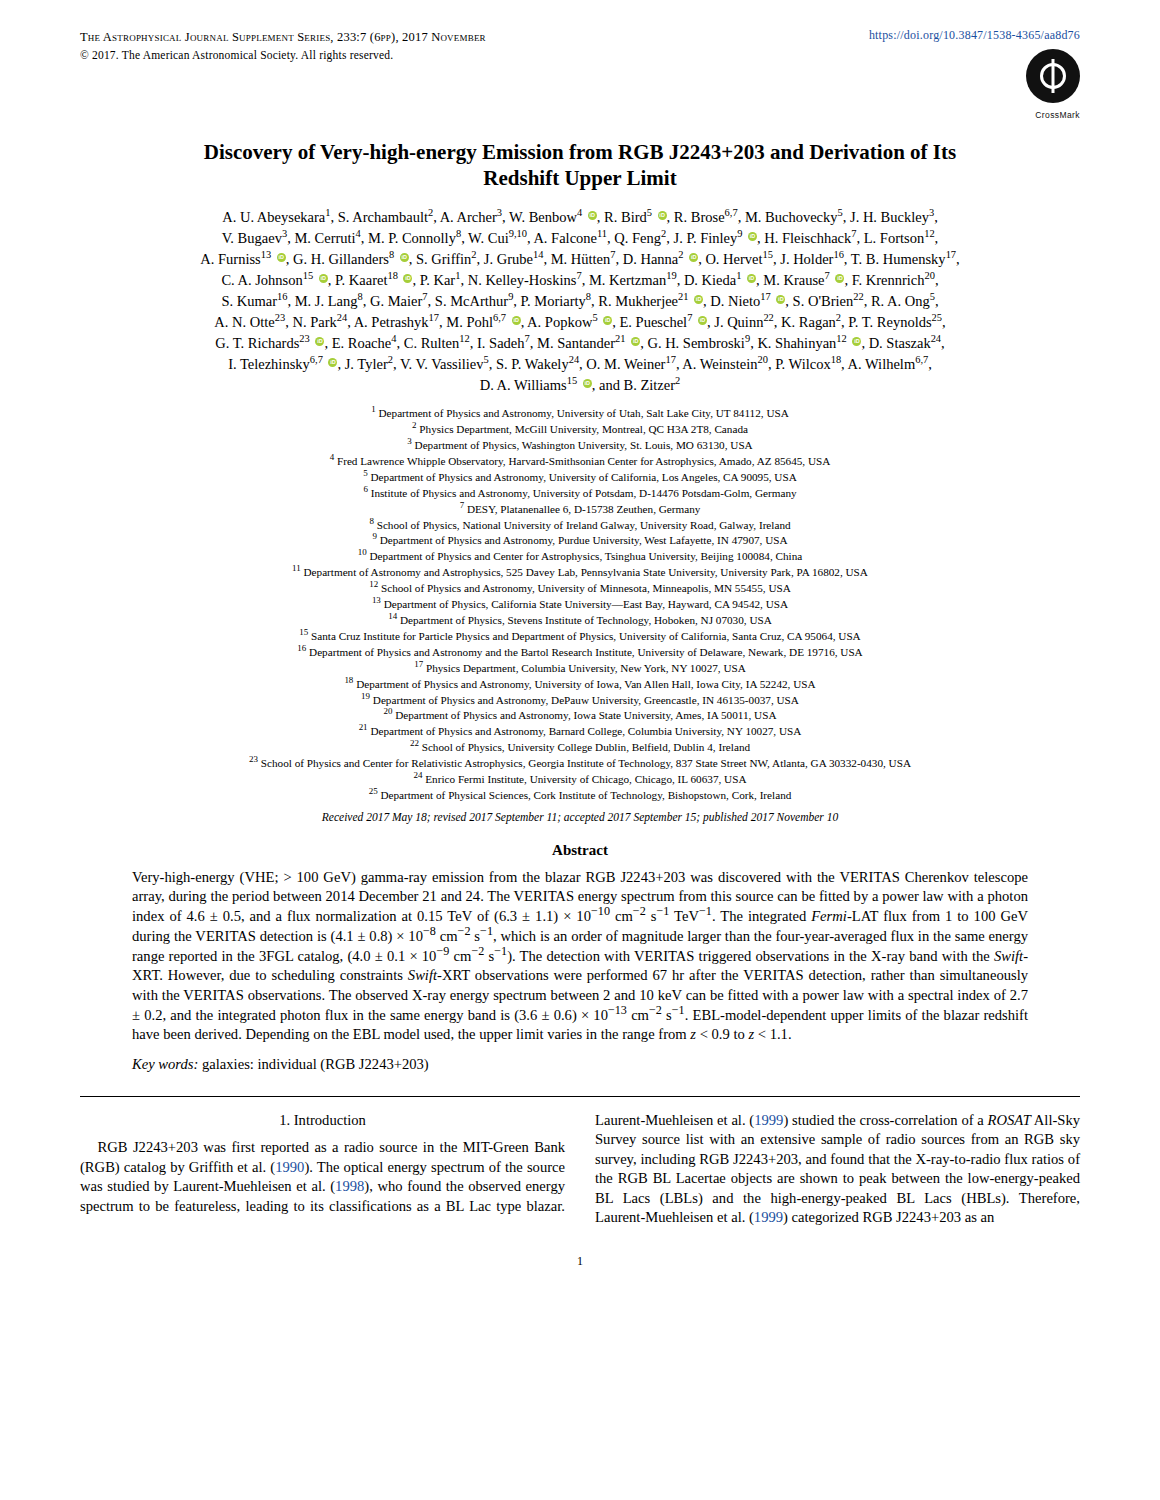The Astrophysical Journal Supplement Series, 233:7 (6pp), 2017 November
© 2017. The American Astronomical Society. All rights reserved.
https://doi.org/10.3847/1538-4365/aa8d76
CrossMark
Discovery of Very-high-energy Emission from RGB J2243+203 and Derivation of Its
Redshift Upper Limit
A. U. Abeysekara1, S. Archambault2, A. Archer3, W. Benbow4 , R. Bird5 , R. Brose6,7, M. Buchovecky5, J. H. Buckley3,
V. Bugaev3, M. Cerruti4, M. P. Connolly8, W. Cui9,10, A. Falcone11, Q. Feng2, J. P. Finley9 , H. Fleischhack7, L. Fortson12,
A. Furniss13 , G. H. Gillanders8 , S. Griffin2, J. Grube14, M. Hütten7, D. Hanna2 , O. Hervet15, J. Holder16, T. B. Humensky17,
C. A. Johnson15 , P. Kaaret18 , P. Kar1, N. Kelley-Hoskins7, M. Kertzman19, D. Kieda1 , M. Krause7 , F. Krennrich20,
S. Kumar16, M. J. Lang8, G. Maier7, S. McArthur9, P. Moriarty8, R. Mukherjee21 , D. Nieto17 , S. O'Brien22, R. A. Ong5,
A. N. Otte23, N. Park24, A. Petrashyk17, M. Pohl6,7 , A. Popkow5 , E. Pueschel7 , J. Quinn22, K. Ragan2, P. T. Reynolds25,
G. T. Richards23 , E. Roache4, C. Rulten12, I. Sadeh7, M. Santander21 , G. H. Sembroski9, K. Shahinyan12 , D. Staszak24,
I. Telezhinsky6,7 , J. Tyler2, V. V. Vassiliev5, S. P. Wakely24, O. M. Weiner17, A. Weinstein20, P. Wilcox18, A. Wilhelm6,7,
D. A. Williams15 , and B. Zitzer2
1 Department of Physics and Astronomy, University of Utah, Salt Lake City, UT 84112, USA
2 Physics Department, McGill University, Montreal, QC H3A 2T8, Canada
3 Department of Physics, Washington University, St. Louis, MO 63130, USA
4 Fred Lawrence Whipple Observatory, Harvard-Smithsonian Center for Astrophysics, Amado, AZ 85645, USA
5 Department of Physics and Astronomy, University of California, Los Angeles, CA 90095, USA
6 Institute of Physics and Astronomy, University of Potsdam, D-14476 Potsdam-Golm, Germany
7 DESY, Platanenallee 6, D-15738 Zeuthen, Germany
8 School of Physics, National University of Ireland Galway, University Road, Galway, Ireland
9 Department of Physics and Astronomy, Purdue University, West Lafayette, IN 47907, USA
10 Department of Physics and Center for Astrophysics, Tsinghua University, Beijing 100084, China
11 Department of Astronomy and Astrophysics, 525 Davey Lab, Pennsylvania State University, University Park, PA 16802, USA
12 School of Physics and Astronomy, University of Minnesota, Minneapolis, MN 55455, USA
13 Department of Physics, California State University—East Bay, Hayward, CA 94542, USA
14 Department of Physics, Stevens Institute of Technology, Hoboken, NJ 07030, USA
15 Santa Cruz Institute for Particle Physics and Department of Physics, University of California, Santa Cruz, CA 95064, USA
16 Department of Physics and Astronomy and the Bartol Research Institute, University of Delaware, Newark, DE 19716, USA
17 Physics Department, Columbia University, New York, NY 10027, USA
18 Department of Physics and Astronomy, University of Iowa, Van Allen Hall, Iowa City, IA 52242, USA
19 Department of Physics and Astronomy, DePauw University, Greencastle, IN 46135-0037, USA
20 Department of Physics and Astronomy, Iowa State University, Ames, IA 50011, USA
21 Department of Physics and Astronomy, Barnard College, Columbia University, NY 10027, USA
22 School of Physics, University College Dublin, Belfield, Dublin 4, Ireland
23 School of Physics and Center for Relativistic Astrophysics, Georgia Institute of Technology, 837 State Street NW, Atlanta, GA 30332-0430, USA
24 Enrico Fermi Institute, University of Chicago, Chicago, IL 60637, USA
25 Department of Physical Sciences, Cork Institute of Technology, Bishopstown, Cork, Ireland
Received 2017 May 18; revised 2017 September 11; accepted 2017 September 15; published 2017 November 10
Abstract
Very-high-energy (VHE; > 100 GeV) gamma-ray emission from the blazar RGB J2243+203 was discovered with the VERITAS Cherenkov telescope array, during the period between 2014 December 21 and 24. The VERITAS energy spectrum from this source can be fitted by a power law with a photon index of 4.6 ± 0.5, and a flux normalization at 0.15 TeV of (6.3 ± 1.1) × 10−10 cm−2 s−1 TeV−1. The integrated Fermi-LAT flux from 1 to 100 GeV during the VERITAS detection is (4.1 ± 0.8) × 10−8 cm−2 s−1, which is an order of magnitude larger than the four-year-averaged flux in the same energy range reported in the 3FGL catalog, (4.0 ± 0.1 × 10−9 cm−2 s−1). The detection with VERITAS triggered observations in the X-ray band with the Swift-XRT. However, due to scheduling constraints Swift-XRT observations were performed 67 hr after the VERITAS detection, rather than simultaneously with the VERITAS observations. The observed X-ray energy spectrum between 2 and 10 keV can be fitted with a power law with a spectral index of 2.7 ± 0.2, and the integrated photon flux in the same energy band is (3.6 ± 0.6) × 10−13 cm−2 s−1. EBL-model-dependent upper limits of the blazar redshift have been derived. Depending on the EBL model used, the upper limit varies in the range from z < 0.9 to z < 1.1.
Key words: galaxies: individual (RGB J2243+203)
1. Introduction
RGB J2243+203 was first reported as a radio source in the MIT-Green Bank (RGB) catalog by Griffith et al. (1990). The optical energy spectrum of the source was studied by Laurent-Muehleisen et al. (1998), who found the observed energy spectrum to be featureless, leading to its classifications as a BL Lac type blazar. Laurent-Muehleisen et al. (1999) studied the cross-correlation of a ROSAT All-Sky Survey source list with an extensive sample of radio sources from an RGB sky survey, including RGB J2243+203, and found that the X-ray-to-radio flux ratios of the RGB BL Lacertae objects are shown to peak between the low-energy-peaked BL Lacs (LBLs) and the high-energy-peaked BL Lacs (HBLs). Therefore, Laurent-Muehleisen et al. (1999) categorized RGB J2243+203 as an
1